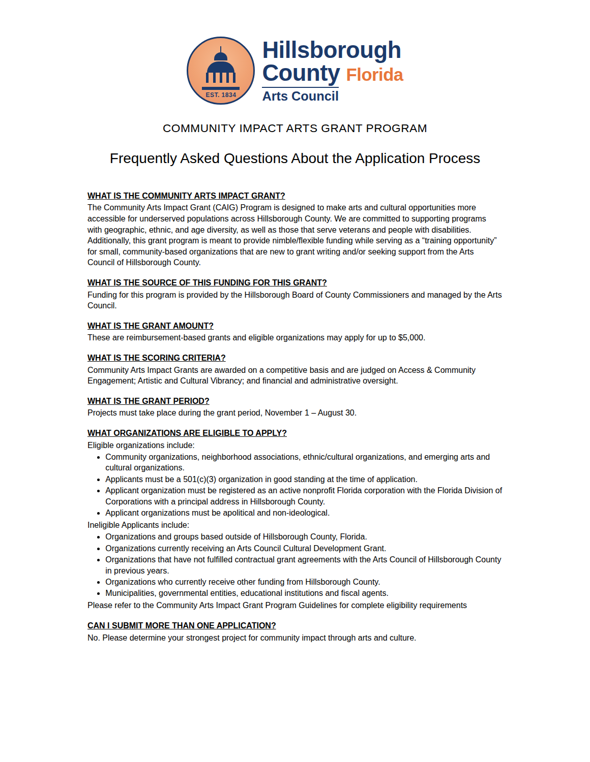EST. 1834
Hillsborough
County Florida
Arts Council
COMMUNITY IMPACT ARTS GRANT PROGRAM
Frequently Asked Questions About the Application Process
WHAT IS THE COMMUNITY ARTS IMPACT GRANT?
The Community Arts Impact Grant (CAIG) Program is designed to make arts and cultural opportunities more accessible for underserved populations across Hillsborough County. We are committed to supporting programs with geographic, ethnic, and age diversity, as well as those that serve veterans and people with disabilities. Additionally, this grant program is meant to provide nimble/flexible funding while serving as a “training opportunity” for small, community-based organizations that are new to grant writing and/or seeking support from the Arts Council of Hillsborough County.
WHAT IS THE SOURCE OF THIS FUNDING FOR THIS GRANT?
Funding for this program is provided by the Hillsborough Board of County Commissioners and managed by the Arts Council.
WHAT IS THE GRANT AMOUNT?
These are reimbursement-based grants and eligible organizations may apply for up to $5,000.
WHAT IS THE SCORING CRITERIA?
Community Arts Impact Grants are awarded on a competitive basis and are judged on Access & Community Engagement; Artistic and Cultural Vibrancy; and financial and administrative oversight.
WHAT IS THE GRANT PERIOD?
Projects must take place during the grant period, November 1 – August 30.
WHAT ORGANIZATIONS ARE ELIGIBLE TO APPLY?
Eligible organizations include:
Community organizations, neighborhood associations, ethnic/cultural organizations, and emerging arts and cultural organizations.
Applicants must be a 501(c)(3) organization in good standing at the time of application.
Applicant organization must be registered as an active nonprofit Florida corporation with the Florida Division of Corporations with a principal address in Hillsborough County.
Applicant organizations must be apolitical and non-ideological.
Ineligible Applicants include:
Organizations and groups based outside of Hillsborough County, Florida.
Organizations currently receiving an Arts Council Cultural Development Grant.
Organizations that have not fulfilled contractual grant agreements with the Arts Council of Hillsborough County in previous years.
Organizations who currently receive other funding from Hillsborough County.
Municipalities, governmental entities, educational institutions and fiscal agents.
Please refer to the Community Arts Impact Grant Program Guidelines for complete eligibility requirements
CAN I SUBMIT MORE THAN ONE APPLICATION?
No. Please determine your strongest project for community impact through arts and culture.